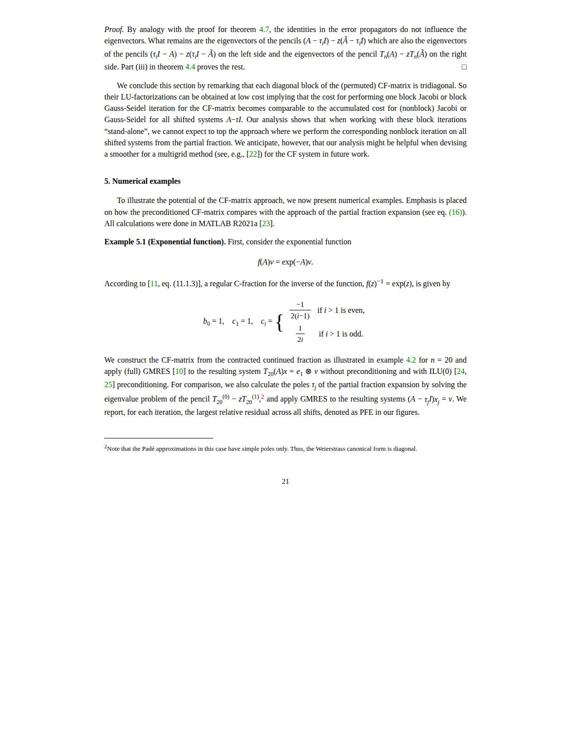Proof. By analogy with the proof for theorem 4.7, the identities in the error propagators do not influence the eigenvectors. What remains are the eigenvectors of the pencils (A − τi I) − z(Ã − τi I) which are also the eigenvectors of the pencils (τi I − A) − z(τi I − Ã) on the left side and the eigenvectors of the pencil Tn(A) − zTn(Ã) on the right side. Part (iii) in theorem 4.4 proves the rest. □
We conclude this section by remarking that each diagonal block of the (permuted) CF-matrix is tridiagonal. So their LU-factorizations can be obtained at low cost implying that the cost for performing one block Jacobi or block Gauss-Seidel iteration for the CF-matrix becomes comparable to the accumulated cost for (nonblock) Jacobi or Gauss-Seidel for all shifted systems A−τI. Our analysis shows that when working with these block iterations “stand-alone”, we cannot expect to top the approach where we perform the corresponding nonblock iteration on all shifted systems from the partial fraction. We anticipate, however, that our analysis might be helpful when devising a smoother for a multigrid method (see, e.g., [22]) for the CF system in future work.
5. Numerical examples
To illustrate the potential of the CF-matrix approach, we now present numerical examples. Emphasis is placed on how the preconditioned CF-matrix compares with the approach of the partial fraction expansion (see eq. (16)). All calculations were done in MATLAB R2021a [23].
Example 5.1 (Exponential function). First, consider the exponential function
f(A)v = exp(−A)v.
According to [11, eq. (11.1.3)], a regular C-fraction for the inverse of the function, f(z)−1 = exp(z), is given by
b 0 = 1, c 1 = 1, ci = {
| −1 2( i −1) | if i > 1 is even, |
| 1 2 i | if i > 1 is odd. |
We construct the CF-matrix from the contracted continued fraction as illustrated in example 4.2 for n = 20 and apply (full) GMRES [10] to the resulting system T 20(A)x = e 1 ⊗ v without preconditioning and with ILU(0) [24, 25] preconditioning. For comparison, we also calculate the poles τj of the partial fraction expansion by solving the eigenvalue problem of the pencil T 20(0) − zT 20(1),2 and apply GMRES to the resulting systems (A − τj I)xj = v. We report, for each iteration, the largest relative residual across all shifts, denoted as PFE in our figures.
2Note that the Padé approximations in this case have simple poles only. Thus, the Weierstrass canonical form is diagonal.
21